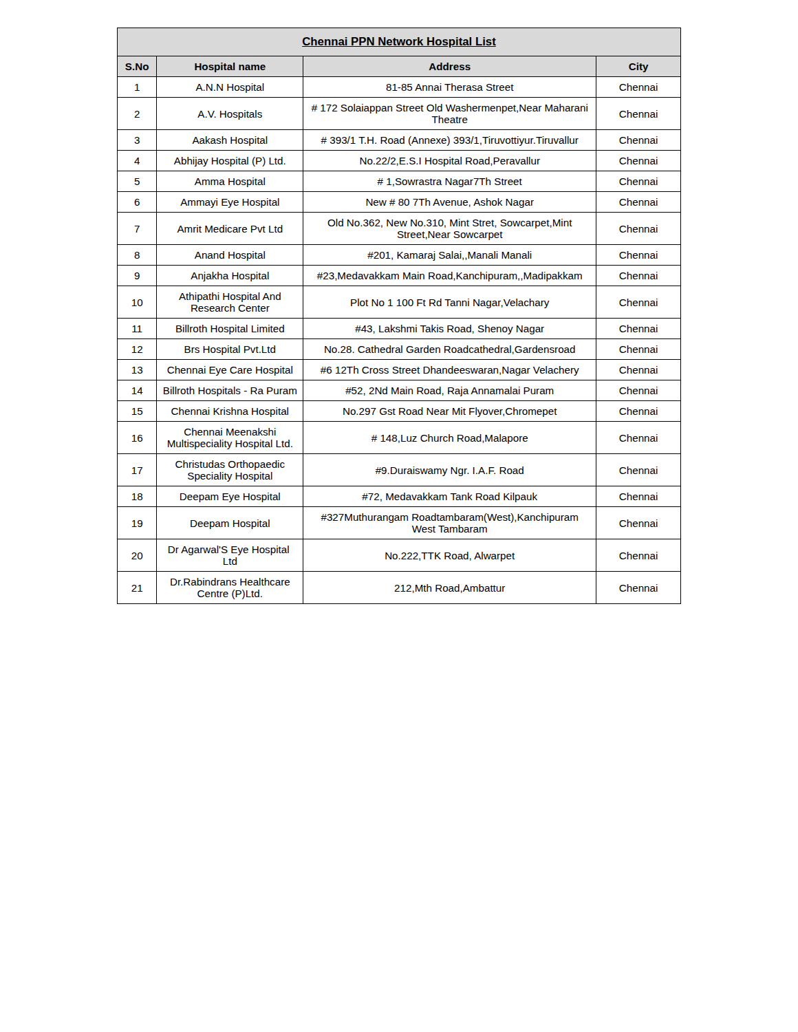Chennai PPN Network Hospital List
| S.No | Hospital name | Address | City |
| --- | --- | --- | --- |
| 1 | A.N.N Hospital | 81-85 Annai Therasa Street | Chennai |
| 2 | A.V. Hospitals | # 172 Solaiappan Street Old Washermenpet,Near Maharani Theatre | Chennai |
| 3 | Aakash Hospital | # 393/1 T.H. Road (Annexe) 393/1,Tiruvottiyur.Tiruvallur | Chennai |
| 4 | Abhijay Hospital (P) Ltd. | No.22/2,E.S.I Hospital Road,Peravallur | Chennai |
| 5 | Amma Hospital | # 1,Sowrastra Nagar7Th Street | Chennai |
| 6 | Ammayi Eye Hospital | New # 80 7Th Avenue, Ashok Nagar | Chennai |
| 7 | Amrit Medicare Pvt Ltd | Old No.362, New No.310, Mint Stret, Sowcarpet,Mint Street,Near Sowcarpet | Chennai |
| 8 | Anand Hospital | #201, Kamaraj Salai,,Manali Manali | Chennai |
| 9 | Anjakha Hospital | #23,Medavakkam Main Road,Kanchipuram,,Madipakkam | Chennai |
| 10 | Athipathi Hospital And Research Center | Plot No 1 100 Ft Rd Tanni Nagar,Velachary | Chennai |
| 11 | Billroth Hospital Limited | #43, Lakshmi Takis Road, Shenoy Nagar | Chennai |
| 12 | Brs Hospital Pvt.Ltd | No.28. Cathedral Garden Roadcathedral,Gardensroad | Chennai |
| 13 | Chennai Eye Care Hospital | #6 12Th Cross Street Dhandeeswaran,Nagar Velachery | Chennai |
| 14 | Billroth Hospitals - Ra Puram | #52, 2Nd Main Road, Raja Annamalai Puram | Chennai |
| 15 | Chennai Krishna Hospital | No.297 Gst Road Near Mit Flyover,Chromepet | Chennai |
| 16 | Chennai Meenakshi Multispeciality Hospital Ltd. | # 148,Luz Church Road,Malapore | Chennai |
| 17 | Christudas Orthopaedic Speciality Hospital | #9.Duraiswamy Ngr. I.A.F. Road | Chennai |
| 18 | Deepam Eye Hospital | #72, Medavakkam Tank Road Kilpauk | Chennai |
| 19 | Deepam Hospital | #327Muthurangam Roadtambaram(West),Kanchipuram West Tambaram | Chennai |
| 20 | Dr Agarwal'S Eye Hospital Ltd | No.222,TTK Road, Alwarpet | Chennai |
| 21 | Dr.Rabindrans Healthcare Centre (P)Ltd. | 212,Mth Road,Ambattur | Chennai |